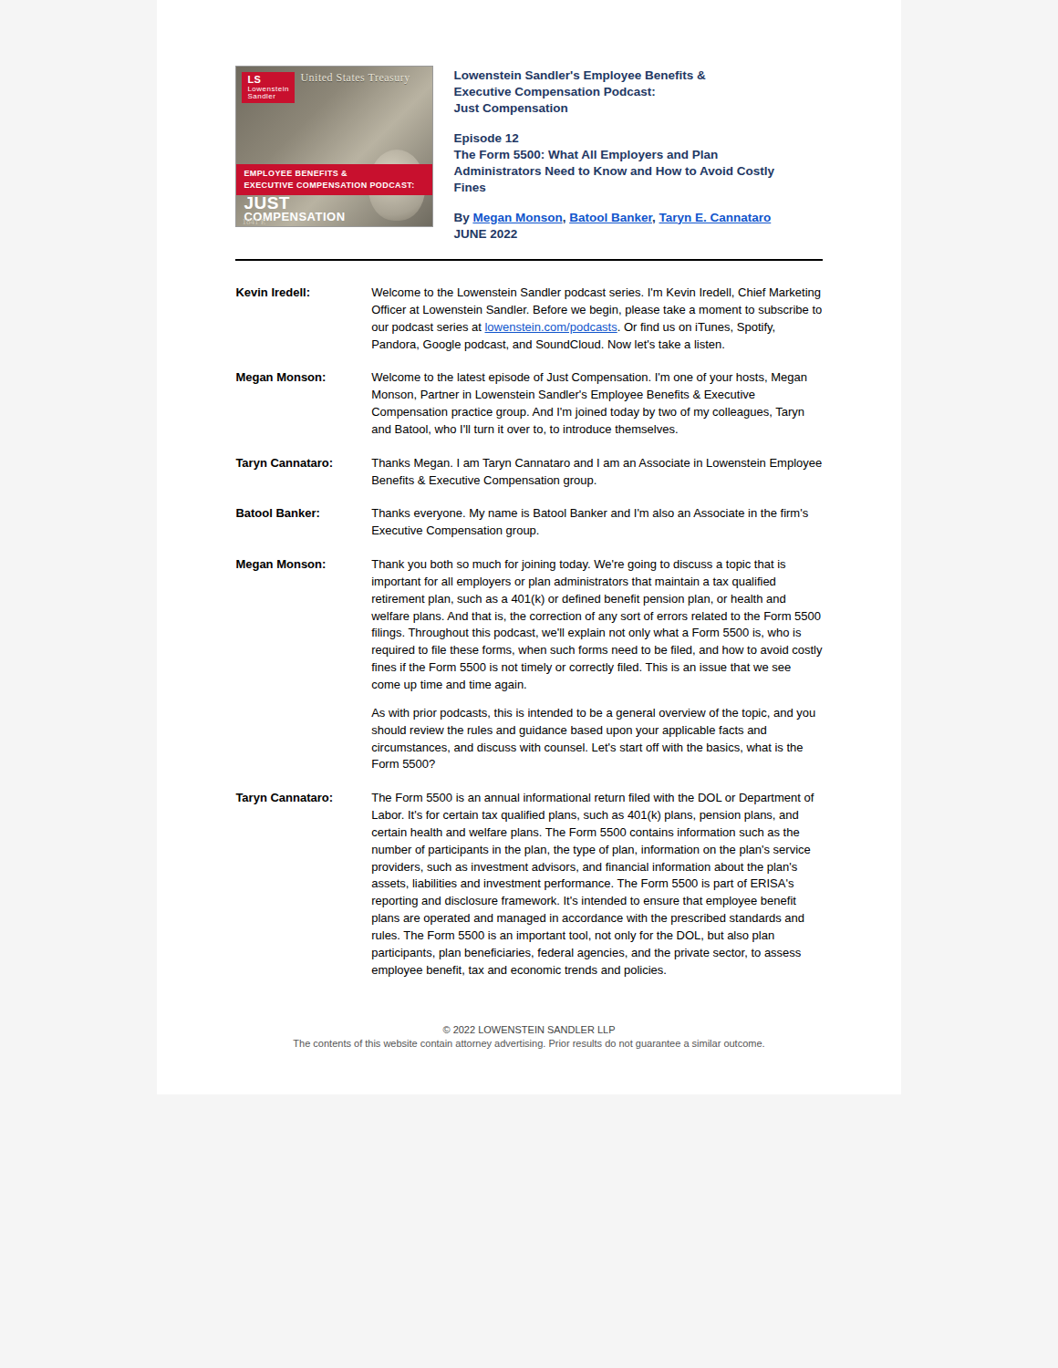LSLowenstein
Sandler
United States Treasury
Employee Benefits &
Executive Compensation Podcast:
JustCompensation
1841 E
Lowenstein Sandler's Employee Benefits &
Executive Compensation Podcast:
Just Compensation
Episode 12
The Form 5500: What All Employers and Plan
Administrators Need to Know and How to Avoid Costly
Fines
By Megan Monson, Batool Banker, Taryn E. Cannataro
JUNE 2022
| Kevin Iredell: | Welcome to the Lowenstein Sandler podcast series. I'm Kevin Iredell, Chief Marketing Officer at Lowenstein Sandler. Before we begin, please take a moment to subscribe to our podcast series at lowenstein.com/podcasts . Or find us on iTunes, Spotify, Pandora, Google podcast, and SoundCloud. Now let's take a listen. |
| Megan Monson: | Welcome to the latest episode of Just Compensation. I'm one of your hosts, Megan Monson, Partner in Lowenstein Sandler's Employee Benefits & Executive Compensation practice group. And I'm joined today by two of my colleagues, Taryn and Batool, who I'll turn it over to, to introduce themselves. |
| Taryn Cannataro: | Thanks Megan. I am Taryn Cannataro and I am an Associate in Lowenstein Employee Benefits & Executive Compensation group. |
| Batool Banker: | Thanks everyone. My name is Batool Banker and I'm also an Associate in the firm's Executive Compensation group. |
| Megan Monson: | Thank you both so much for joining today. We're going to discuss a topic that is important for all employers or plan administrators that maintain a tax qualified retirement plan, such as a 401(k) or defined benefit pension plan, or health and welfare plans. And that is, the correction of any sort of errors related to the Form 5500 filings. Throughout this podcast, we'll explain not only what a Form 5500 is, who is required to file these forms, when such forms need to be filed, and how to avoid costly fines if the Form 5500 is not timely or correctly filed. This is an issue that we see come up time and time again. As with prior podcasts, this is intended to be a general overview of the topic, and you should review the rules and guidance based upon your applicable facts and circumstances, and discuss with counsel. Let's start off with the basics, what is the Form 5500? |
| Taryn Cannataro: | The Form 5500 is an annual informational return filed with the DOL or Department of Labor. It's for certain tax qualified plans, such as 401(k) plans, pension plans, and certain health and welfare plans. The Form 5500 contains information such as the number of participants in the plan, the type of plan, information on the plan's service providers, such as investment advisors, and financial information about the plan's assets, liabilities and investment performance. The Form 5500 is part of ERISA's reporting and disclosure framework. It's intended to ensure that employee benefit plans are operated and managed in accordance with the prescribed standards and rules. The Form 5500 is an important tool, not only for the DOL, but also plan participants, plan beneficiaries, federal agencies, and the private sector, to assess employee benefit, tax and economic trends and policies. |
© 2022 LOWENSTEIN SANDLER LLP
The contents of this website contain attorney advertising. Prior results do not guarantee a similar outcome.